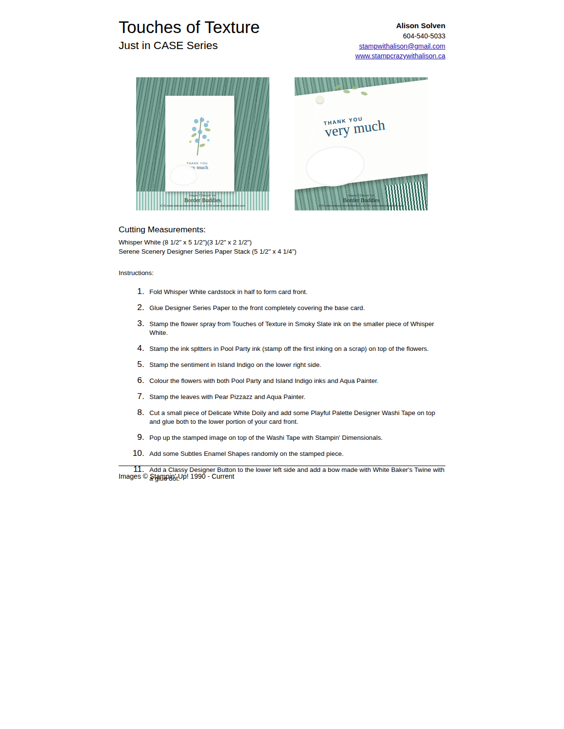Touches of Texture
Just in CASE Series
Alison Solven
604-540-5033
stampwithalison@gmail.com
www.stampcrazywithalison.ca
THANK YOU very much
Images © Stampin' Up! Border Buddies (CA) www.stampcrazywithalison.ca (US) www.stampstodiefor.com
THANK YOU very much
Images © Stampin' Up! Border Buddies (CA) www.stampcrazywithalison.ca (US) www.stampstodiefor.com
Cutting Measurements:
Whisper White (8 1/2" x 5 1/2")(3 1/2" x 2 1/2")
Serene Scenery Designer Series Paper Stack (5 1/2" x 4 1/4")
Instructions:
Fold Whisper White cardstock in half to form card front.
Glue Designer Series Paper to the front completely covering the base card.
Stamp the flower spray from Touches of Texture in Smoky Slate ink on the smaller piece of Whisper White.
Stamp the ink spltters in Pool Party ink (stamp off the first inking on a scrap) on top of the flowers.
Stamp the sentiment in Island Indigo on the lower right side.
Colour the flowers with both Pool Party and Island Indigo inks and Aqua Painter.
Stamp the leaves with Pear Pizzazz and Aqua Painter.
Cut a small piece of Delicate White Doily and add some Playful Palette Designer Washi Tape on top and glue both to the lower portion of your card front.
Pop up the stamped image on top of the Washi Tape with Stampin' Dimensionals.
Add some Subtles Enamel Shapes randomly on the stamped piece.
Add a Classy Designer Button to the lower left side and add a bow made with White Baker's Twine with a glue dot.
Images © Stampin' Up! 1990 - Current